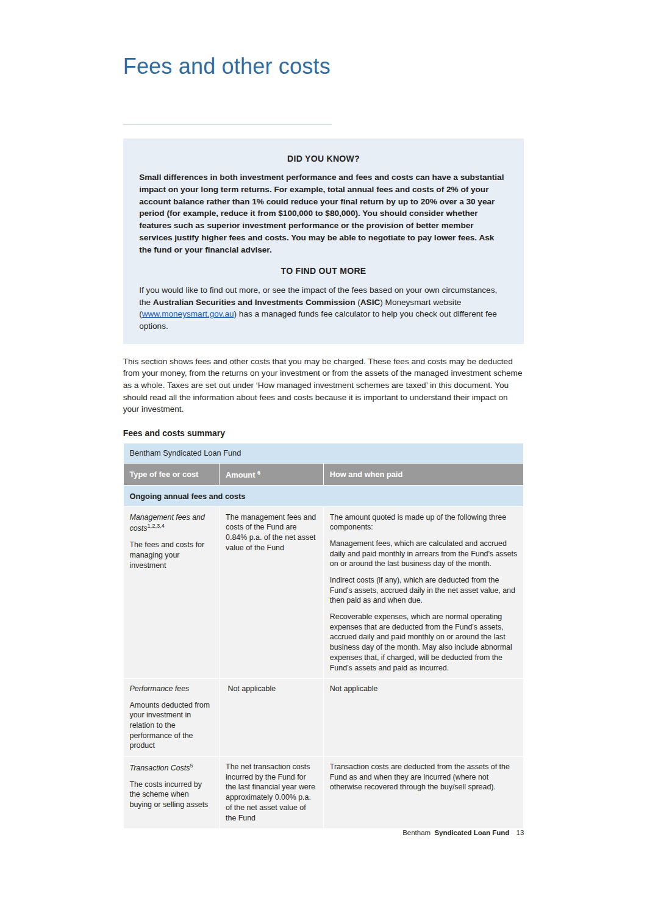Fees and other costs
DID YOU KNOW?
Small differences in both investment performance and fees and costs can have a substantial impact on your long term returns. For example, total annual fees and costs of 2% of your account balance rather than 1% could reduce your final return by up to 20% over a 30 year period (for example, reduce it from $100,000 to $80,000). You should consider whether features such as superior investment performance or the provision of better member services justify higher fees and costs. You may be able to negotiate to pay lower fees. Ask the fund or your financial adviser.
TO FIND OUT MORE
If you would like to find out more, or see the impact of the fees based on your own circumstances, the Australian Securities and Investments Commission (ASIC) Moneysmart website (www.moneysmart.gov.au) has a managed funds fee calculator to help you check out different fee options.
This section shows fees and other costs that you may be charged. These fees and costs may be deducted from your money, from the returns on your investment or from the assets of the managed investment scheme as a whole. Taxes are set out under ‘How managed investment schemes are taxed’ in this document. You should read all the information about fees and costs because it is important to understand their impact on your investment.
Fees and costs summary
| Bentham Syndicated Loan Fund |
| Type of fee or cost | Amount 6 | How and when paid |
| Ongoing annual fees and costs |
| Management fees and costs 1,2,3,4 The fees and costs for managing your investment | The management fees and costs of the Fund are 0.84% p.a. of the net asset value of the Fund | The amount quoted is made up of the following three components: Management fees, which are calculated and accrued daily and paid monthly in arrears from the Fund's assets on or around the last business day of the month. Indirect costs (if any), which are deducted from the Fund's assets, accrued daily in the net asset value, and then paid as and when due. Recoverable expenses, which are normal operating expenses that are deducted from the Fund's assets, accrued daily and paid monthly on or around the last business day of the month. May also include abnormal expenses that, if charged, will be deducted from the Fund’s assets and paid as incurred. |
| Performance fees Amounts deducted from your investment in relation to the performance of the product | Not applicable | Not applicable |
| Transaction Costs 5 The costs incurred by the scheme when buying or selling assets | The net transaction costs incurred by the Fund for the last financial year were approximately 0.00% p.a. of the net asset value of the Fund | Transaction costs are deducted from the assets of the Fund as and when they are incurred (where not otherwise recovered through the buy/sell spread). |
Bentham Syndicated Loan Fund 13